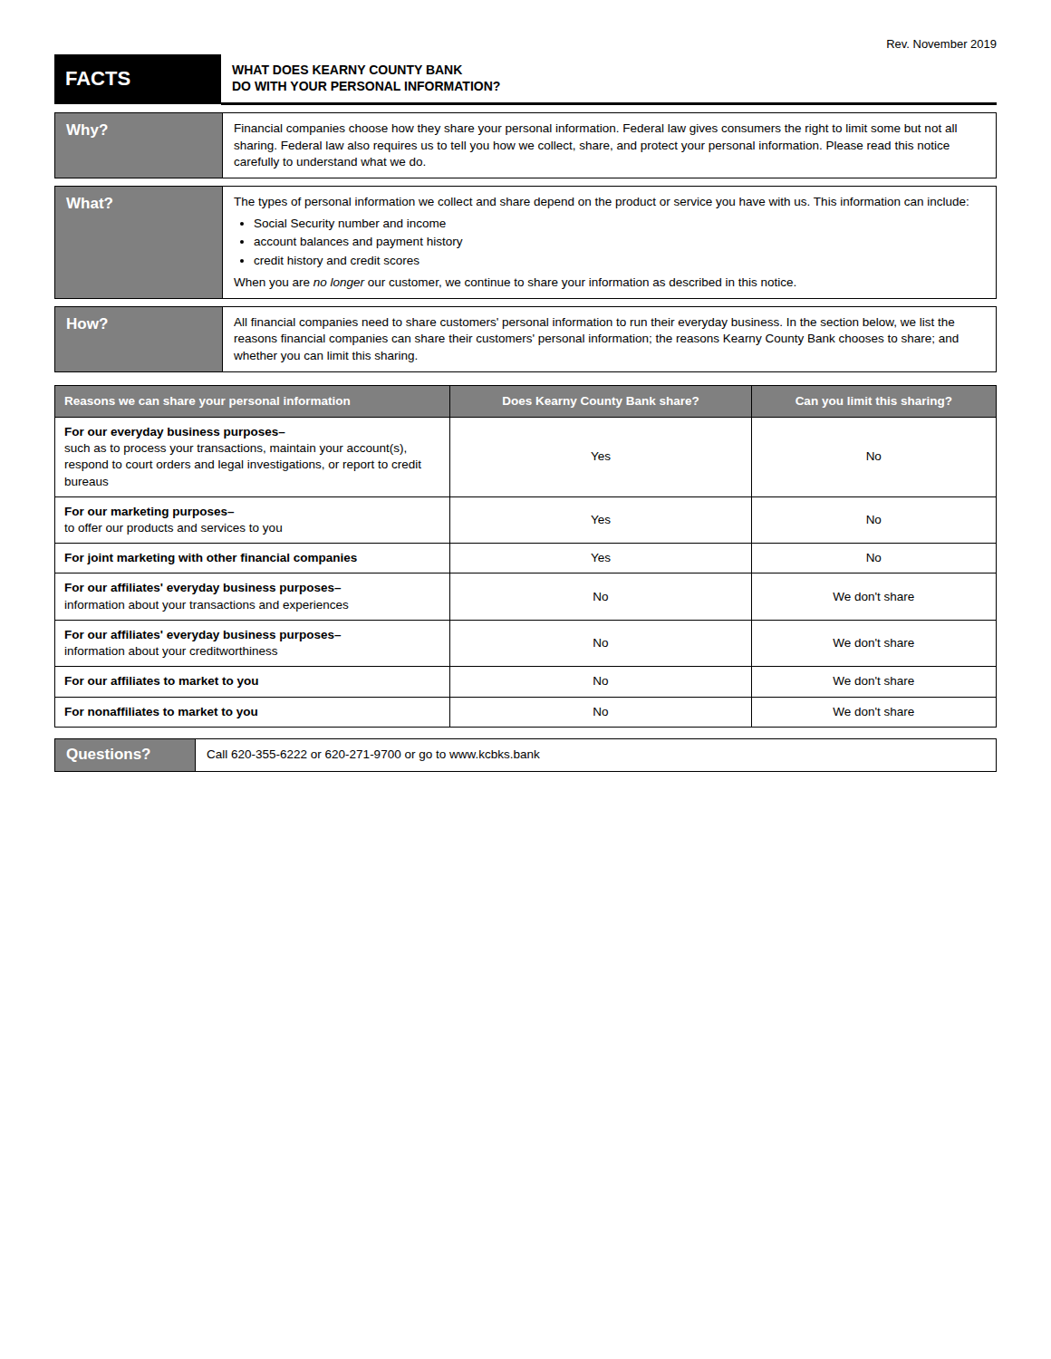Rev. November 2019
| FACTS | WHAT DOES KEARNY COUNTY BANK DO WITH YOUR PERSONAL INFORMATION? |
| Why? | Financial companies choose how they share your personal information. Federal law gives consumers the right to limit some but not all sharing. Federal law also requires us to tell you how we collect, share, and protect your personal information. Please read this notice carefully to understand what we do. |
| What? | The types of personal information we collect and share depend on the product or service you have with us. This information can include: Social Security number and income account balances and payment history credit history and credit scores When you are no longer our customer, we continue to share your information as described in this notice. |
| How? | All financial companies need to share customers' personal information to run their everyday business. In the section below, we list the reasons financial companies can share their customers' personal information; the reasons Kearny County Bank chooses to share; and whether you can limit this sharing. |
| Reasons we can share your personal information | Does Kearny County Bank share? | Can you limit this sharing? |
| --- | --- | --- |
| For our everyday business purposes– such as to process your transactions, maintain your account(s), respond to court orders and legal investigations, or report to credit bureaus | Yes | No |
| For our marketing purposes– to offer our products and services to you | Yes | No |
| For joint marketing with other financial companies | Yes | No |
| For our affiliates' everyday business purposes– information about your transactions and experiences | No | We don't share |
| For our affiliates' everyday business purposes– information about your creditworthiness | No | We don't share |
| For our affiliates to market to you | No | We don't share |
| For nonaffiliates to market to you | No | We don't share |
| Questions? | Call 620-355-6222 or 620-271-9700 or go to www.kcbks.bank |